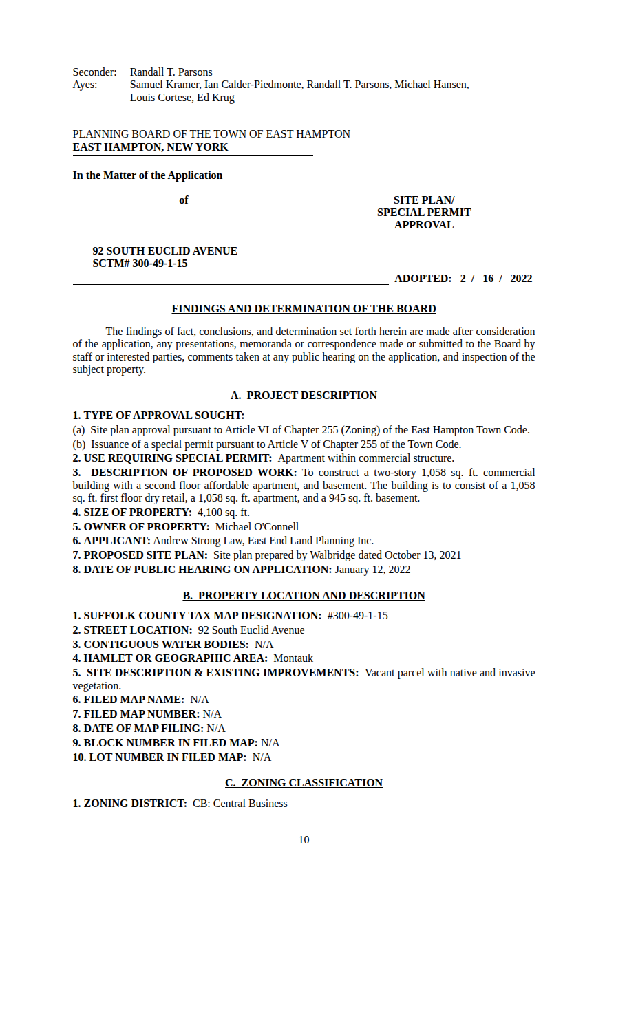Seconder:
Randall T. Parsons
Ayes:
Samuel Kramer, Ian Calder-Piedmonte, Randall T. Parsons, Michael Hansen, Louis Cortese, Ed Krug
PLANNING BOARD OF THE TOWN OF EAST HAMPTON
EAST HAMPTON, NEW YORK
In the Matter of the Application
of
SITE PLAN/
SPECIAL PERMIT
APPROVAL
92 SOUTH EUCLID AVENUE
SCTM# 300-49-1-15
ADOPTED: 2 / 16 / 2022
FINDINGS AND DETERMINATION OF THE BOARD
The findings of fact, conclusions, and determination set forth herein are made after consideration of the application, any presentations, memoranda or correspondence made or submitted to the Board by staff or interested parties, comments taken at any public hearing on the application, and inspection of the subject property.
A. PROJECT DESCRIPTION
1. TYPE OF APPROVAL SOUGHT:
(a) Site plan approval pursuant to Article VI of Chapter 255 (Zoning) of the East Hampton Town Code.
(b) Issuance of a special permit pursuant to Article V of Chapter 255 of the Town Code.
2. USE REQUIRING SPECIAL PERMIT: Apartment within commercial structure.
3. DESCRIPTION OF PROPOSED WORK: To construct a two-story 1,058 sq. ft. commercial building with a second floor affordable apartment, and basement. The building is to consist of a 1,058 sq. ft. first floor dry retail, a 1,058 sq. ft. apartment, and a 945 sq. ft. basement.
4. SIZE OF PROPERTY: 4,100 sq. ft.
5. OWNER OF PROPERTY: Michael O'Connell
6. APPLICANT: Andrew Strong Law, East End Land Planning Inc.
7. PROPOSED SITE PLAN: Site plan prepared by Walbridge dated October 13, 2021
8. DATE OF PUBLIC HEARING ON APPLICATION: January 12, 2022
B. PROPERTY LOCATION AND DESCRIPTION
1. SUFFOLK COUNTY TAX MAP DESIGNATION: #300-49-1-15
2. STREET LOCATION: 92 South Euclid Avenue
3. CONTIGUOUS WATER BODIES: N/A
4. HAMLET OR GEOGRAPHIC AREA: Montauk
5. SITE DESCRIPTION & EXISTING IMPROVEMENTS: Vacant parcel with native and invasive vegetation.
6. FILED MAP NAME: N/A
7. FILED MAP NUMBER: N/A
8. DATE OF MAP FILING: N/A
9. BLOCK NUMBER IN FILED MAP: N/A
10. LOT NUMBER IN FILED MAP: N/A
C. ZONING CLASSIFICATION
1. ZONING DISTRICT: CB: Central Business
10